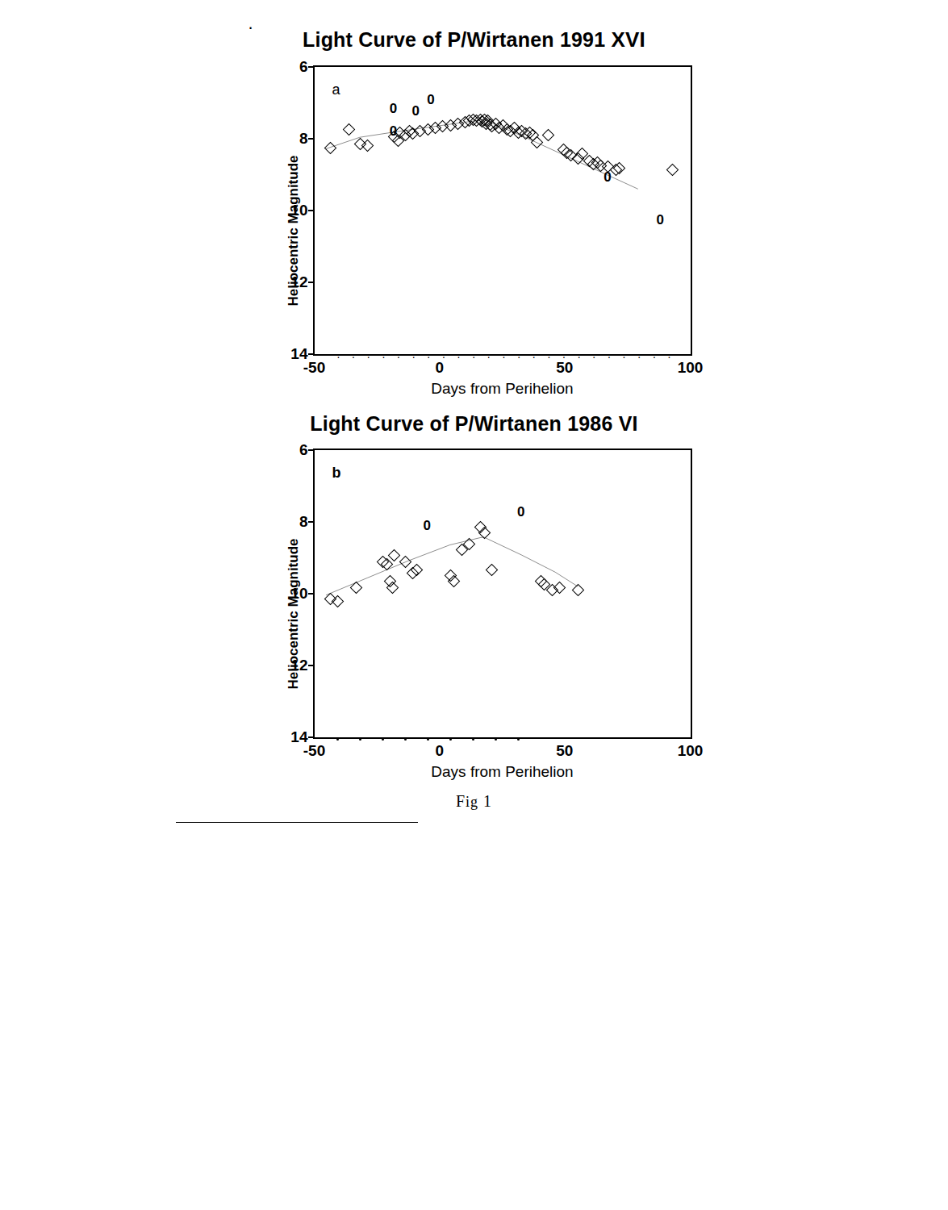.
Light Curve of P/Wirtanen 1991 XVI
Heliocentric Magnitude
a 6 8 10 12 14 -50 0 50 100 Days from Perihelion 0 0 0 0 0 0
. . . . . . . . . . . . . . . . . . . . . . .
Light Curve of P/Wirtanen 1986 VI
Heliocentric Magnitude
b 6 8 10 12 14 -50 0 50 100 Days from Perihelion 0 0
Fig 1